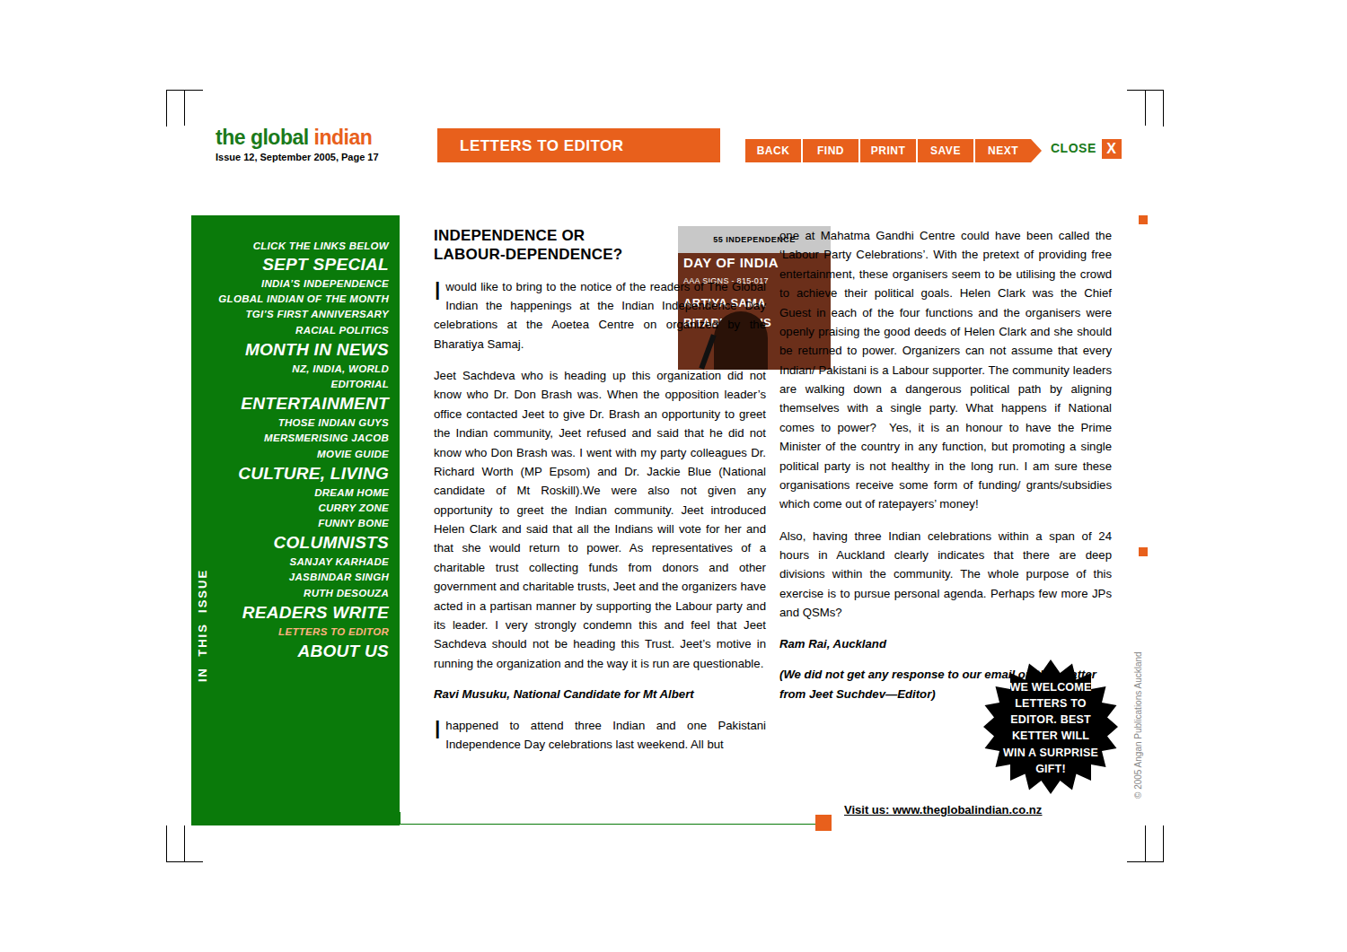the global indian
Issue 12, September 2005, Page 17
LETTERS TO EDITOR
BACK
FIND
PRINT
SAVE
NEXT
CLOSEX
CLICK THE LINKS BELOW
SEPT SPECIAL
INDIA’S INDEPENDENCE
GLOBAL INDIAN OF THE MONTH
TGI’S FIRST ANNIVERSARY
RACIAL POLITICS
MONTH IN NEWS
NZ, INDIA, WORLD
EDITORIAL
ENTERTAINMENT
THOSE INDIAN GUYS
MERSMERISING JACOB
MOVIE GUIDE
CULTURE, LIVING
DREAM HOME
CURRY ZONE
FUNNY BONE
COLUMNISTS
SANJAY KARHADE
JASBINDAR SINGH
RUTH DESOUZA
READERS WRITE
LETTERS TO EDITOR
ABOUT US
IN THIS ISSUE
55 INDEPENDENCE
DAY OF INDIA
AAA SIGNS - 815-017
ARTIYA SAMA
RITABLE TRUS
INDEPENDENCE OR
LABOUR-DEPENDENCE?
Iwould like to bring to the notice of the readers of The Global Indian the happenings at the Indian Independence Day celebrations at the Aoetea Centre on organized by the Bharatiya Samaj.
Jeet Sachdeva who is heading up this organization did not know who Dr. Don Brash was. When the opposition leader’s office contacted Jeet to give Dr. Brash an opportunity to greet the Indian community, Jeet refused and said that he did not know who Don Brash was. I went with my party colleagues Dr. Richard Worth (MP Epsom) and Dr. Jackie Blue (National candidate of Mt Roskill).We were also not given any opportunity to greet the Indian community. Jeet introduced Helen Clark and said that all the Indians will vote for her and that she would return to power. As representatives of a charitable trust collecting funds from donors and other government and charitable trusts, Jeet and the organizers have acted in a partisan manner by supporting the Labour party and its leader. I very strongly condemn this and feel that Jeet Sachdeva should not be heading this Trust. Jeet’s motive in running the organization and the way it is run are questionable.
Ravi Musuku, National Candidate for Mt Albert
Ihappened to attend three Indian and one Pakistani Independence Day celebrations last weekend. All but
one at Mahatma Gandhi Centre could have been called the ‘Labour Party Celebrations’. With the pretext of providing free entertainment, these organisers seem to be utilising the crowd to achieve their political goals. Helen Clark was the Chief Guest in each of the four functions and the organisers were openly praising the good deeds of Helen Clark and she should be returned to power. Organizers can not assume that every Indian/ Pakistani is a Labour supporter. The community leaders are walking down a dangerous political path by aligning themselves with a single party. What happens if National comes to power? Yes, it is an honour to have the Prime Minister of the country in any function, but promoting a single political party is not healthy in the long run. I am sure these organisations receive some form of funding/ grants/subsidies which come out of ratepayers’ money!
Also, having three Indian celebrations within a span of 24 hours in Auckland clearly indicates that there are deep divisions within the community. The whole purpose of this exercise is to pursue personal agenda. Perhaps few more JPs and QSMs?
Ram Rai, Auckland
(We did not get any response to our email on this matter from Jeet Suchdev—Editor)
WE WELCOME LETTERS TO EDITOR. BEST KETTER WILL WIN A SURPRISE GIFT!
© 2005 Angan Publications Auckland
Visit us: www.theglobalindian.co.nz